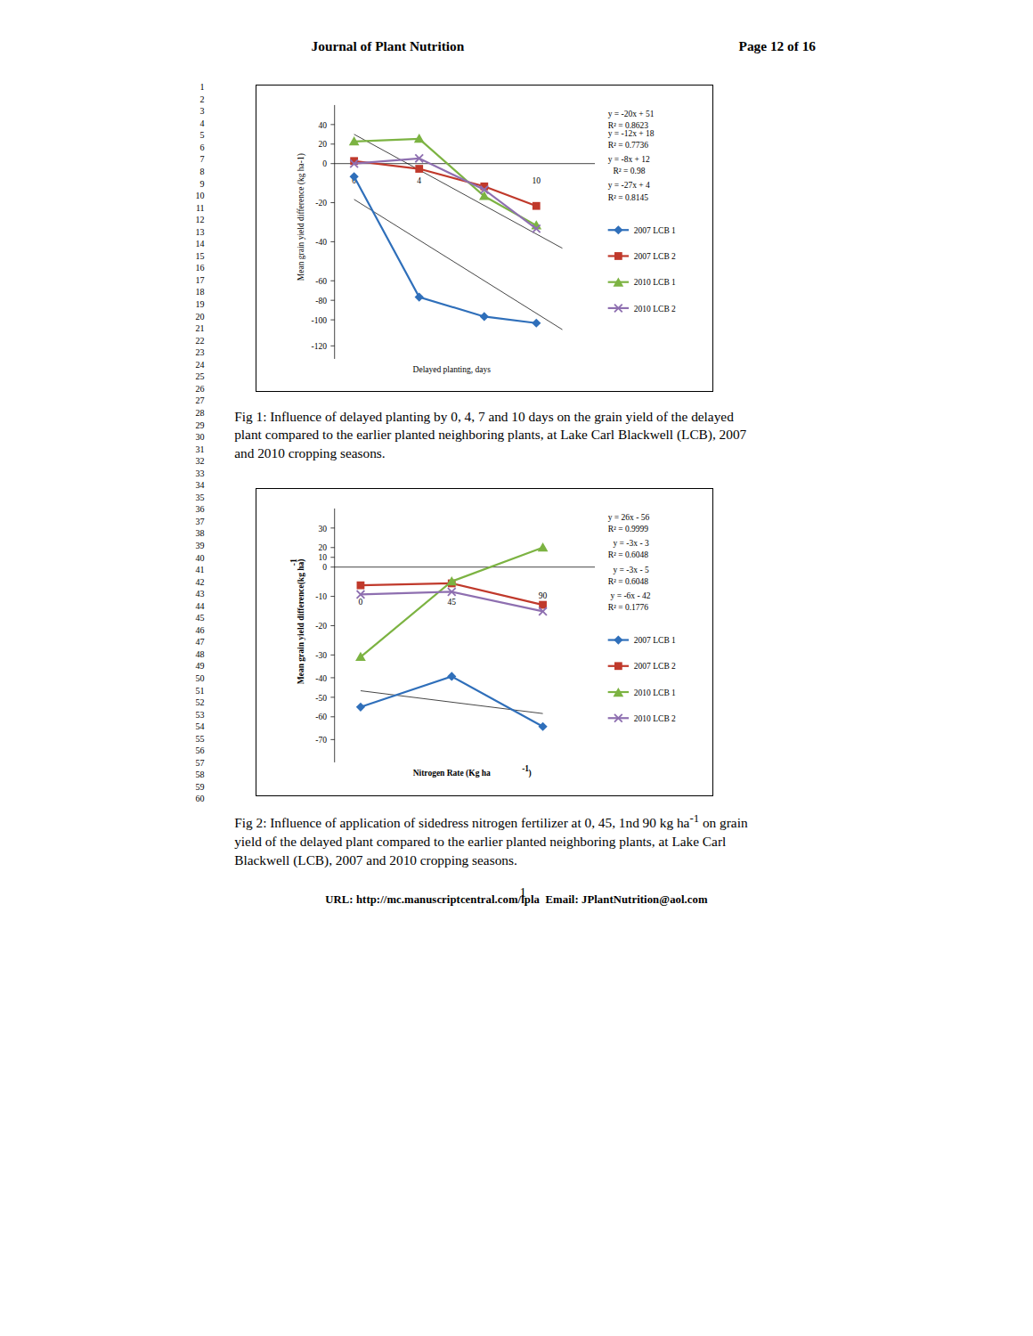Journal of Plant Nutrition Page 12 of 16
12345678910 11121314151617181920 21222324252627282930 31323334353637383940 41424344454647484950 51525354555657585960
Peer Review
40 20 0 -20 -40 -60 -80 -100 -120 Mean grain yield difference (kg ha-1) 0 4 10 Delayed planting, days y = -20x + 51 R² = 0.8623 y = -12x + 18 R² = 0.7736 y = -8x + 12 R² = 0.98 y = -27x + 4 R² = 0.8145 2007 LCB 1 2007 LCB 2 2010 LCB 1 2010 LCB 2
Fig 1: Influence of delayed planting by 0, 4, 7 and 10 days on the grain yield of the delayed plant compared to the earlier planted neighboring plants, at Lake Carl Blackwell (LCB), 2007 and 2010 cropping seasons.
30 20 10 0 -10 -20 -30 -40 -50 -60 -70 Mean grain yield difference(kg ha -1 ) 0 45 90 Nitrogen Rate (Kg ha -1 ) y = 26x - 56 R² = 0.9999 y = -3x - 3 R² = 0.6048 y = -3x - 5 R² = 0.6048 y = -6x - 42 R² = 0.1776 2007 LCB 1 2007 LCB 2 2010 LCB 1 2010 LCB 2
Fig 2: Influence of application of sidedress nitrogen fertilizer at 0, 45, 1nd 90 kg ha-1 on grain yield of the delayed plant compared to the earlier planted neighboring plants, at Lake Carl Blackwell (LCB), 2007 and 2010 cropping seasons.
1
URL: http://mc.manuscriptcentral.com/lpla Email: JPlantNutrition@aol.com